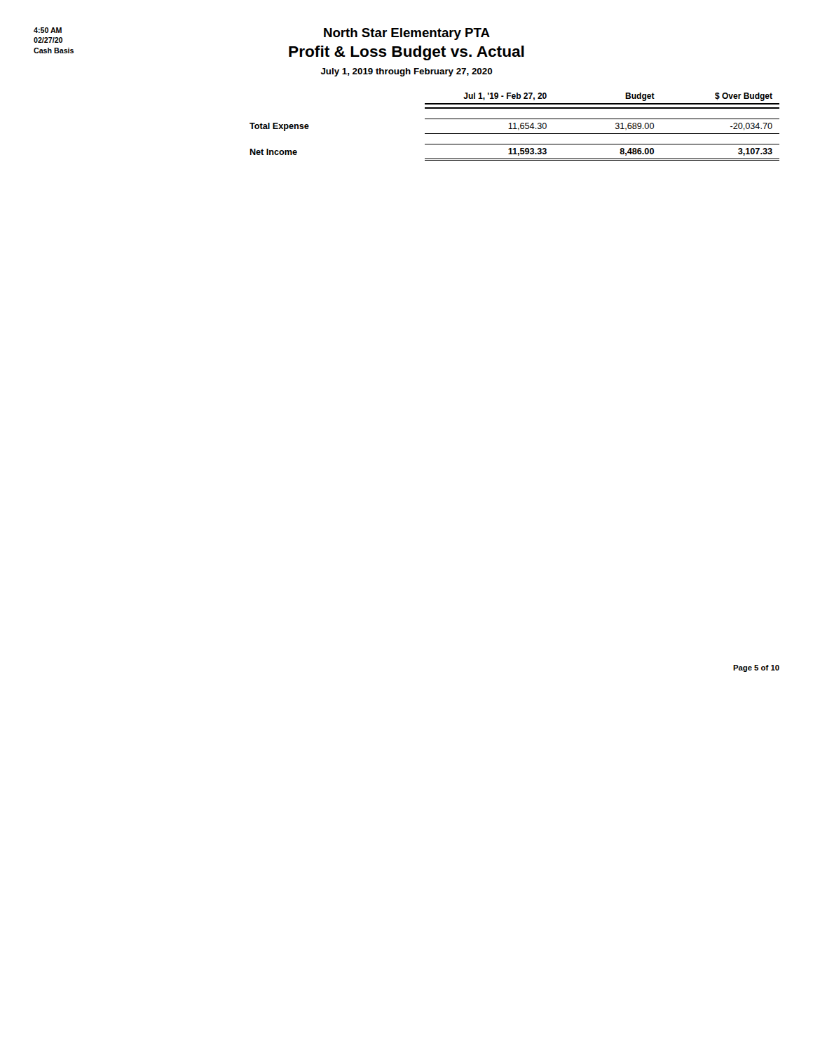4:50 AM
02/27/20
Cash Basis
North Star Elementary PTA
Profit & Loss Budget vs. Actual
July 1, 2019 through February 27, 2020
| | Jul 1, '19 - Feb 27, 20 | Budget | $ Over Budget |
| --- | --- | --- | --- |
| Total Expense | 11,654.30 | 31,689.00 | -20,034.70 |
| Net Income | 11,593.33 | 8,486.00 | 3,107.33 |
Page 5 of 10